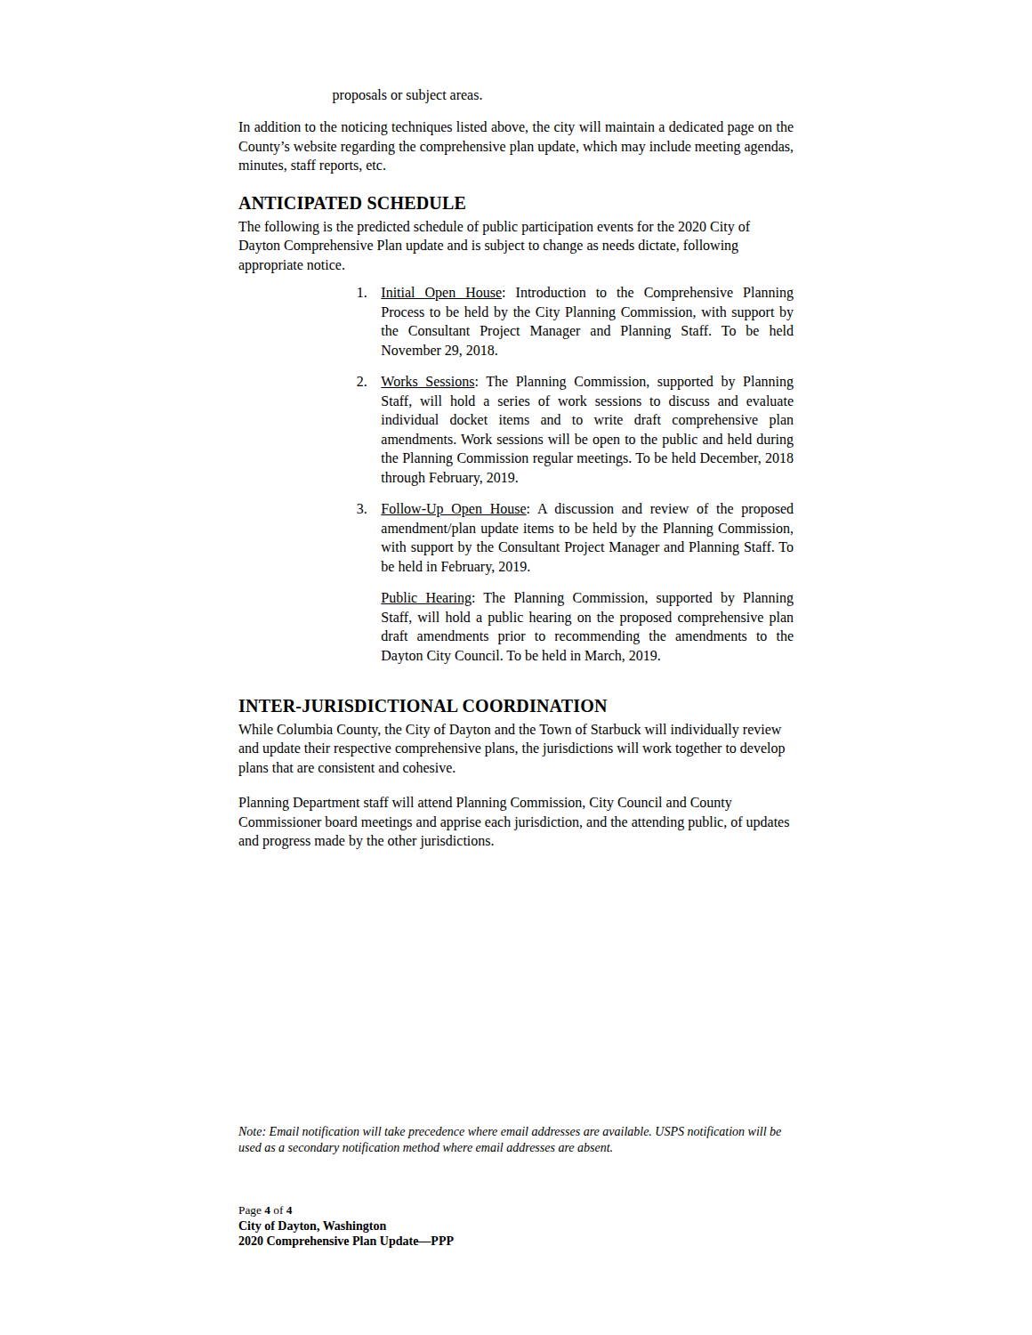proposals or subject areas.
In addition to the noticing techniques listed above, the city will maintain a dedicated page on the County’s website regarding the comprehensive plan update, which may include meeting agendas, minutes, staff reports, etc.
ANTICIPATED SCHEDULE
The following is the predicted schedule of public participation events for the 2020 City of Dayton Comprehensive Plan update and is subject to change as needs dictate, following appropriate notice.
Initial Open House: Introduction to the Comprehensive Planning Process to be held by the City Planning Commission, with support by the Consultant Project Manager and Planning Staff. To be held November 29, 2018.
Works Sessions: The Planning Commission, supported by Planning Staff, will hold a series of work sessions to discuss and evaluate individual docket items and to write draft comprehensive plan amendments. Work sessions will be open to the public and held during the Planning Commission regular meetings. To be held December, 2018 through February, 2019.
Follow-Up Open House: A discussion and review of the proposed amendment/plan update items to be held by the Planning Commission, with support by the Consultant Project Manager and Planning Staff. To be held in February, 2019.
Public Hearing: The Planning Commission, supported by Planning Staff, will hold a public hearing on the proposed comprehensive plan draft amendments prior to recommending the amendments to the Dayton City Council. To be held in March, 2019.
INTER-JURISDICTIONAL COORDINATION
While Columbia County, the City of Dayton and the Town of Starbuck will individually review and update their respective comprehensive plans, the jurisdictions will work together to develop plans that are consistent and cohesive.
Planning Department staff will attend Planning Commission, City Council and County Commissioner board meetings and apprise each jurisdiction, and the attending public, of updates and progress made by the other jurisdictions.
Note: Email notification will take precedence where email addresses are available. USPS notification will be used as a secondary notification method where email addresses are absent.
Page 4 of 4
City of Dayton, Washington
2020 Comprehensive Plan Update—PPP